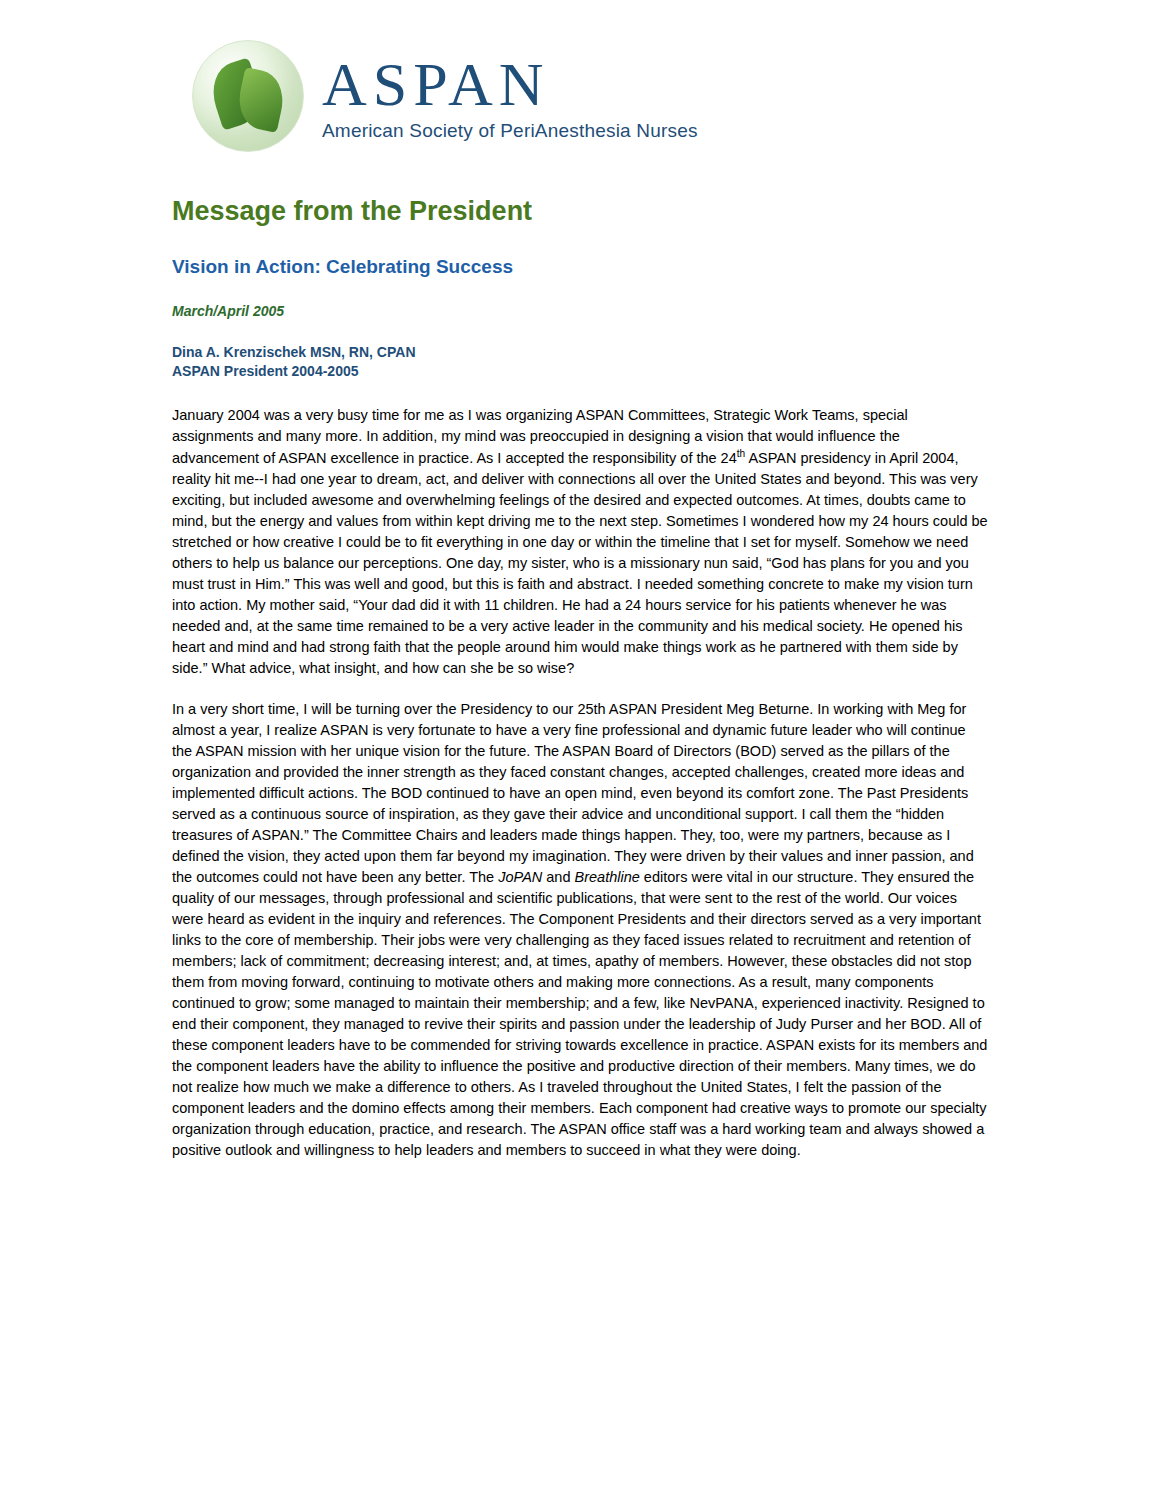ASPAN American Society of PeriAnesthesia Nurses
Message from the President
Vision in Action: Celebrating Success
March/April 2005
Dina A. Krenzischek MSN, RN, CPAN
ASPAN President 2004-2005
January 2004 was a very busy time for me as I was organizing ASPAN Committees, Strategic Work Teams, special assignments and many more. In addition, my mind was preoccupied in designing a vision that would influence the advancement of ASPAN excellence in practice. As I accepted the responsibility of the 24th ASPAN presidency in April 2004, reality hit me--I had one year to dream, act, and deliver with connections all over the United States and beyond. This was very exciting, but included awesome and overwhelming feelings of the desired and expected outcomes. At times, doubts came to mind, but the energy and values from within kept driving me to the next step. Sometimes I wondered how my 24 hours could be stretched or how creative I could be to fit everything in one day or within the timeline that I set for myself. Somehow we need others to help us balance our perceptions. One day, my sister, who is a missionary nun said, “God has plans for you and you must trust in Him.” This was well and good, but this is faith and abstract. I needed something concrete to make my vision turn into action. My mother said, “Your dad did it with 11 children. He had a 24 hours service for his patients whenever he was needed and, at the same time remained to be a very active leader in the community and his medical society. He opened his heart and mind and had strong faith that the people around him would make things work as he partnered with them side by side.” What advice, what insight, and how can she be so wise?
In a very short time, I will be turning over the Presidency to our 25th ASPAN President Meg Beturne. In working with Meg for almost a year, I realize ASPAN is very fortunate to have a very fine professional and dynamic future leader who will continue the ASPAN mission with her unique vision for the future. The ASPAN Board of Directors (BOD) served as the pillars of the organization and provided the inner strength as they faced constant changes, accepted challenges, created more ideas and implemented difficult actions. The BOD continued to have an open mind, even beyond its comfort zone. The Past Presidents served as a continuous source of inspiration, as they gave their advice and unconditional support. I call them the “hidden treasures of ASPAN.” The Committee Chairs and leaders made things happen. They, too, were my partners, because as I defined the vision, they acted upon them far beyond my imagination. They were driven by their values and inner passion, and the outcomes could not have been any better. The JoPAN and Breathline editors were vital in our structure. They ensured the quality of our messages, through professional and scientific publications, that were sent to the rest of the world. Our voices were heard as evident in the inquiry and references. The Component Presidents and their directors served as a very important links to the core of membership. Their jobs were very challenging as they faced issues related to recruitment and retention of members; lack of commitment; decreasing interest; and, at times, apathy of members. However, these obstacles did not stop them from moving forward, continuing to motivate others and making more connections. As a result, many components continued to grow; some managed to maintain their membership; and a few, like NevPANA, experienced inactivity. Resigned to end their component, they managed to revive their spirits and passion under the leadership of Judy Purser and her BOD. All of these component leaders have to be commended for striving towards excellence in practice. ASPAN exists for its members and the component leaders have the ability to influence the positive and productive direction of their members. Many times, we do not realize how much we make a difference to others. As I traveled throughout the United States, I felt the passion of the component leaders and the domino effects among their members. Each component had creative ways to promote our specialty organization through education, practice, and research. The ASPAN office staff was a hard working team and always showed a positive outlook and willingness to help leaders and members to succeed in what they were doing.